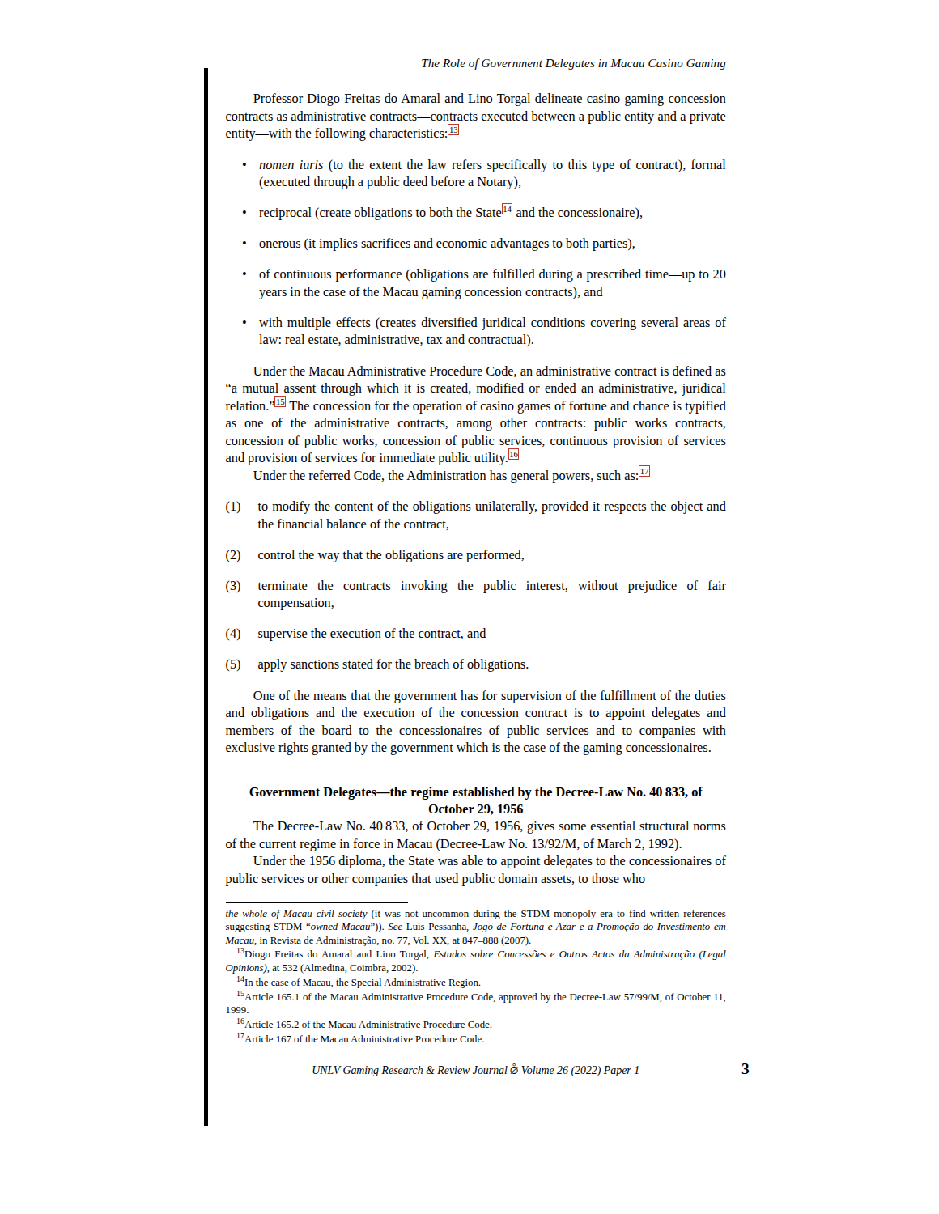The Role of Government Delegates in Macau Casino Gaming
Professor Diogo Freitas do Amaral and Lino Torgal delineate casino gaming concession contracts as administrative contracts—contracts executed between a public entity and a private entity—with the following characteristics:13
nomen iuris (to the extent the law refers specifically to this type of contract), formal (executed through a public deed before a Notary),
reciprocal (create obligations to both the State14 and the concessionaire),
onerous (it implies sacrifices and economic advantages to both parties),
of continuous performance (obligations are fulfilled during a prescribed time—up to 20 years in the case of the Macau gaming concession contracts), and
with multiple effects (creates diversified juridical conditions covering several areas of law: real estate, administrative, tax and contractual).
Under the Macau Administrative Procedure Code, an administrative contract is defined as “a mutual assent through which it is created, modified or ended an administrative, juridical relation.”15 The concession for the operation of casino games of fortune and chance is typified as one of the administrative contracts, among other contracts: public works contracts, concession of public works, concession of public services, continuous provision of services and provision of services for immediate public utility.16
Under the referred Code, the Administration has general powers, such as:17
(1) to modify the content of the obligations unilaterally, provided it respects the object and the financial balance of the contract,
(2) control the way that the obligations are performed,
(3) terminate the contracts invoking the public interest, without prejudice of fair compensation,
(4) supervise the execution of the contract, and
(5) apply sanctions stated for the breach of obligations.
One of the means that the government has for supervision of the fulfillment of the duties and obligations and the execution of the concession contract is to appoint delegates and members of the board to the concessionaires of public services and to companies with exclusive rights granted by the government which is the case of the gaming concessionaires.
Government Delegates—the regime established by the Decree-Law No. 40 833, of October 29, 1956
The Decree-Law No. 40 833, of October 29, 1956, gives some essential structural norms of the current regime in force in Macau (Decree-Law No. 13/92/M, of March 2, 1992).
Under the 1956 diploma, the State was able to appoint delegates to the concessionaires of public services or other companies that used public domain assets, to those who
the whole of Macau civil society (it was not uncommon during the STDM monopoly era to find written references suggesting STDM “owned Macau”)). See Luís Pessanha, Jogo de Fortuna e Azar e a Promoção do Investimento em Macau, in Revista de Administração, no. 77, Vol. XX, at 847–888 (2007).
13Diogo Freitas do Amaral and Lino Torgal, Estudos sobre Concessões e Outros Actos da Administração (Legal Opinions), at 532 (Almedina, Coimbra, 2002).
14In the case of Macau, the Special Administrative Region.
15Article 165.1 of the Macau Administrative Procedure Code, approved by the Decree-Law 57/99/M, of October 11, 1999.
16Article 165.2 of the Macau Administrative Procedure Code.
17Article 167 of the Macau Administrative Procedure Code.
UNLV Gaming Research & Review Journal ⦲ Volume 26 (2022) Paper 1 3